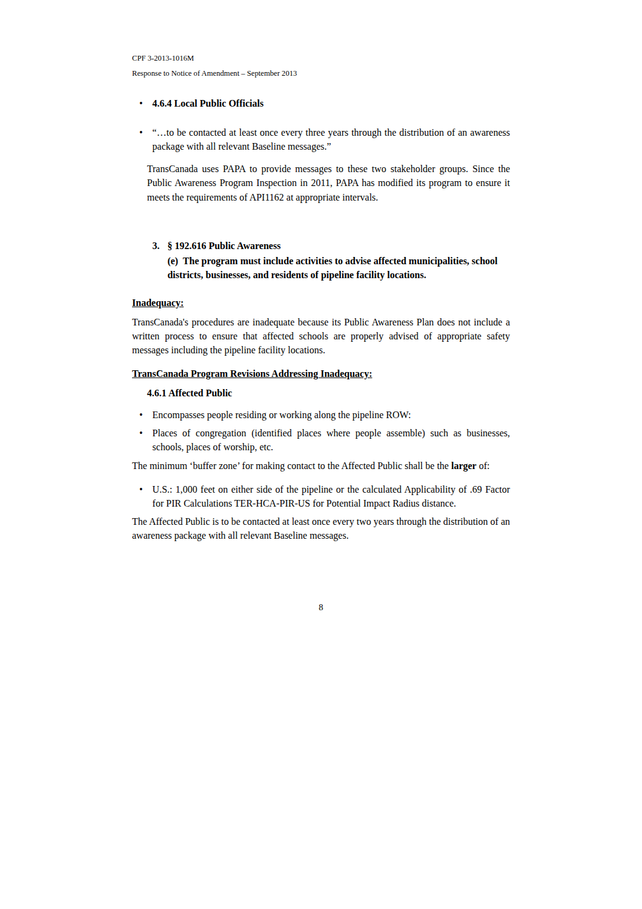CPF 3-2013-1016M
Response to Notice of Amendment – September 2013
4.6.4 Local Public Officials
“…to be contacted at least once every three years through the distribution of an awareness package with all relevant Baseline messages.”
TransCanada uses PAPA to provide messages to these two stakeholder groups. Since the Public Awareness Program Inspection in 2011, PAPA has modified its program to ensure it meets the requirements of API1162 at appropriate intervals.
3. § 192.616 Public Awareness (e) The program must include activities to advise affected municipalities, school districts, businesses, and residents of pipeline facility locations.
Inadequacy:
TransCanada's procedures are inadequate because its Public Awareness Plan does not include a written process to ensure that affected schools are properly advised of appropriate safety messages including the pipeline facility locations.
TransCanada Program Revisions Addressing Inadequacy:
4.6.1 Affected Public
Encompasses people residing or working along the pipeline ROW:
Places of congregation (identified places where people assemble) such as businesses, schools, places of worship, etc.
The minimum ‘buffer zone’ for making contact to the Affected Public shall be the larger of:
U.S.: 1,000 feet on either side of the pipeline or the calculated Applicability of .69 Factor for PIR Calculations TER-HCA-PIR-US for Potential Impact Radius distance.
The Affected Public is to be contacted at least once every two years through the distribution of an awareness package with all relevant Baseline messages.
8